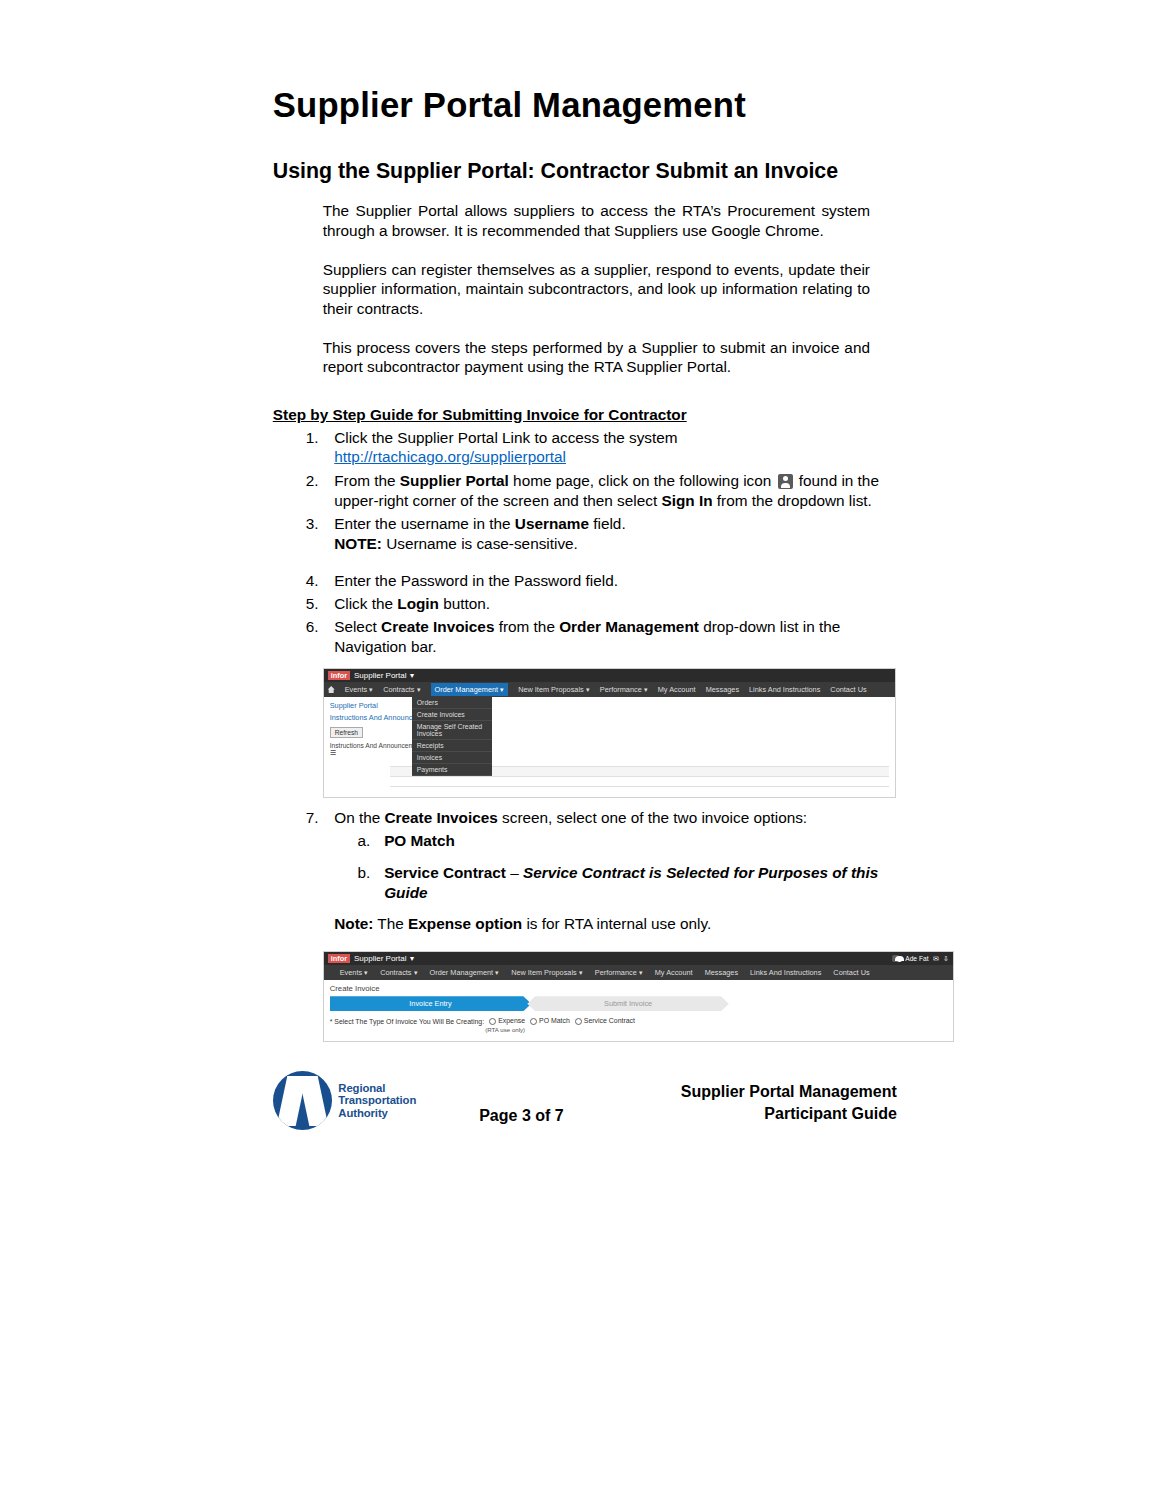Supplier Portal Management
Using the Supplier Portal: Contractor Submit an Invoice
The Supplier Portal allows suppliers to access the RTA’s Procurement system through a browser. It is recommended that Suppliers use Google Chrome.
Suppliers can register themselves as a supplier, respond to events, update their supplier information, maintain subcontractors, and look up information relating to their contracts.
This process covers the steps performed by a Supplier to submit an invoice and report subcontractor payment using the RTA Supplier Portal.
Step by Step Guide for Submitting Invoice for Contractor
Click the Supplier Portal Link to access the system http://rtachicago.org/supplierportal
From the Supplier Portal home page, click on the following icon found in the upper-right corner of the screen and then select Sign In from the dropdown list.
Enter the username in the Username field.
NOTE: Username is case-sensitive.
Enter the Password in the Password field.
Click the Login button.
Select Create Invoices from the Order Management drop-down list in the Navigation bar.
infor Supplier Portal ▾
Events ▾ Contracts ▾ Order Management ▾ New Item Proposals ▾ Performance ▾ My Account Messages Links And Instructions Contact Us
Orders
Create Invoices
Manage Self Created Invoices
Receipts
Invoices
Payments
Supplier Portal
Instructions And Announcements
Refresh
Instructions And Announcements
☰
On the Create Invoices screen, select one of the two invoice options:
PO Match
Service Contract – Service Contract is Selected for Purposes of this Guide
Note: The Expense option is for RTA internal use only.
infor Supplier Portal ▾
Ade Fat ✉ ⇩
Events ▾ Contracts ▾ Order Management ▾ New Item Proposals ▾ Performance ▾ My Account Messages Links And Instructions Contact Us
Create Invoice
Invoice Entry
Submit Invoice
* Select The Type Of Invoice You Will Be Creating: Expense PO Match Service Contract
(RTA use only)
Regional Transportation Authority
Page 3 of 7
Supplier Portal Management
Participant Guide